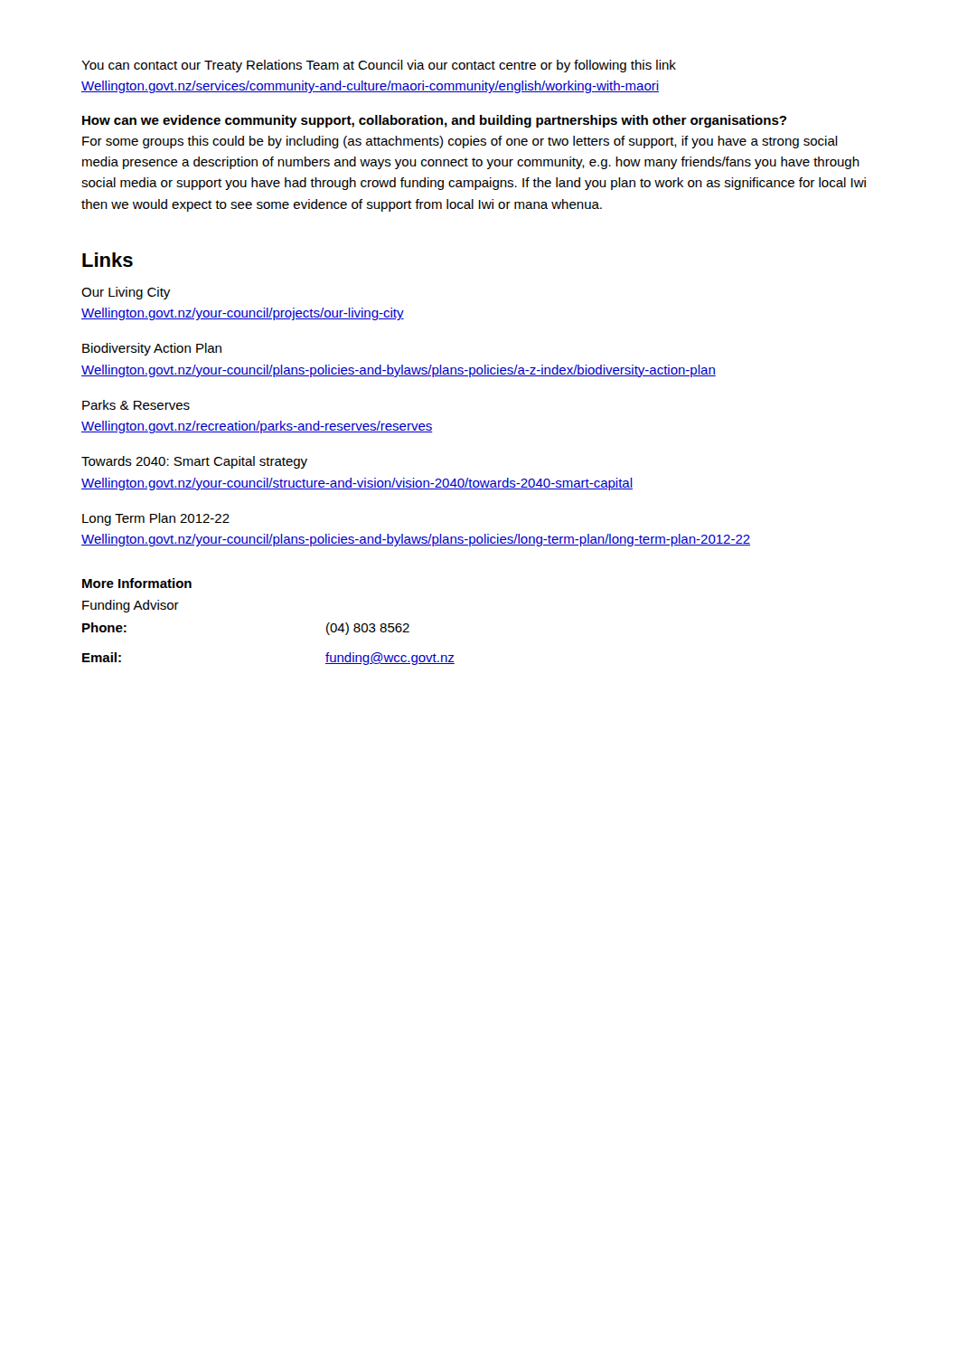You can contact our Treaty Relations Team at Council via our contact centre or by following this link Wellington.govt.nz/services/community-and-culture/maori-community/english/working-with-maori
How can we evidence community support, collaboration, and building partnerships with other organisations?
For some groups this could be by including (as attachments) copies of one or two letters of support, if you have a strong social media presence a description of numbers and ways you connect to your community, e.g. how many friends/fans you have through social media or support you have had through crowd funding campaigns. If the land you plan to work on as significance for local Iwi then we would expect to see some evidence of support from local Iwi or mana whenua.
Links
Our Living City
Wellington.govt.nz/your-council/projects/our-living-city
Biodiversity Action Plan
Wellington.govt.nz/your-council/plans-policies-and-bylaws/plans-policies/a-z-index/biodiversity-action-plan
Parks & Reserves
Wellington.govt.nz/recreation/parks-and-reserves/reserves
Towards 2040: Smart Capital strategy
Wellington.govt.nz/your-council/structure-and-vision/vision-2040/towards-2040-smart-capital
Long Term Plan 2012-22
Wellington.govt.nz/your-council/plans-policies-and-bylaws/plans-policies/long-term-plan/long-term-plan-2012-22
More Information
Funding Advisor
| Phone: | (04) 803 8562 |
| Email: | funding@wcc.govt.nz |